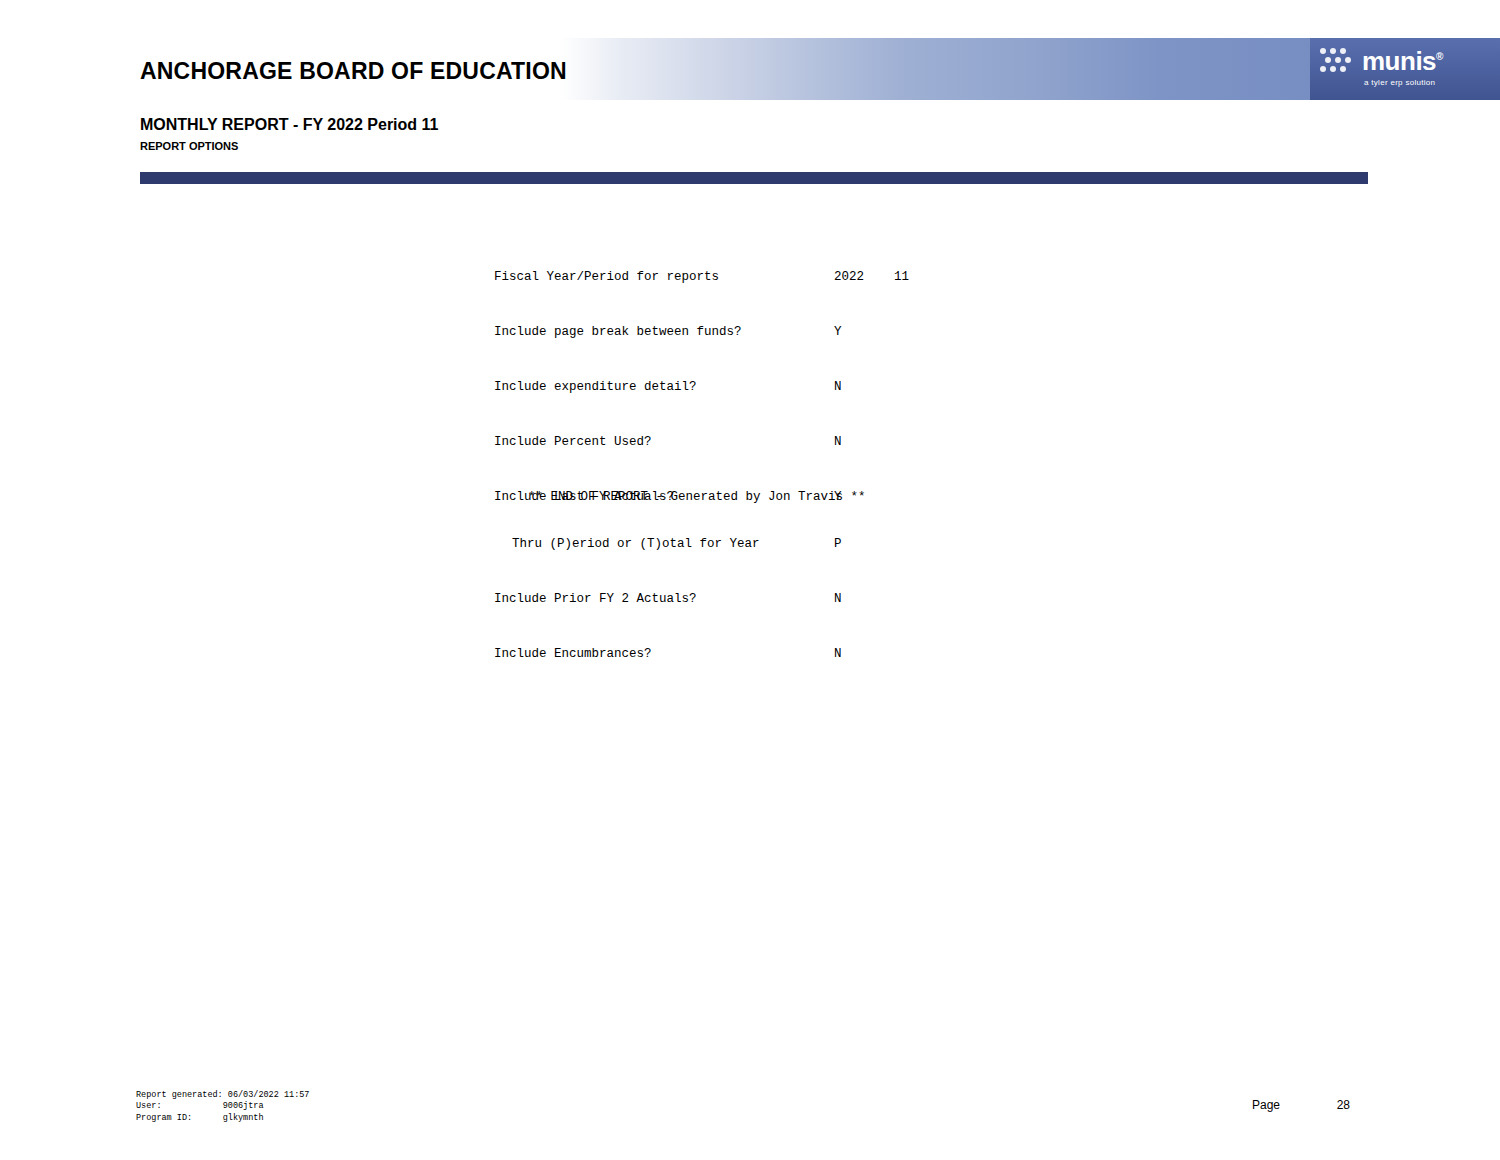munis®
a tyler erp solution
ANCHORAGE BOARD OF EDUCATION
MONTHLY REPORT - FY 2022 Period 11
REPORT OPTIONS
Fiscal Year/Period for reports 202211
Include page break between funds?Y
Include expenditure detail?N
Include Percent Used?N
Include Last FY Actuals?Y
Thru (P)eriod or (T)otal for Year P
Include Prior FY 2 Actuals?N
Include Encumbrances?N
** END OF REPORT - Generated by Jon Travis **
Report generated: 06/03/2022 11:57 User: 9006jtra Program ID: glkymnth
Page28